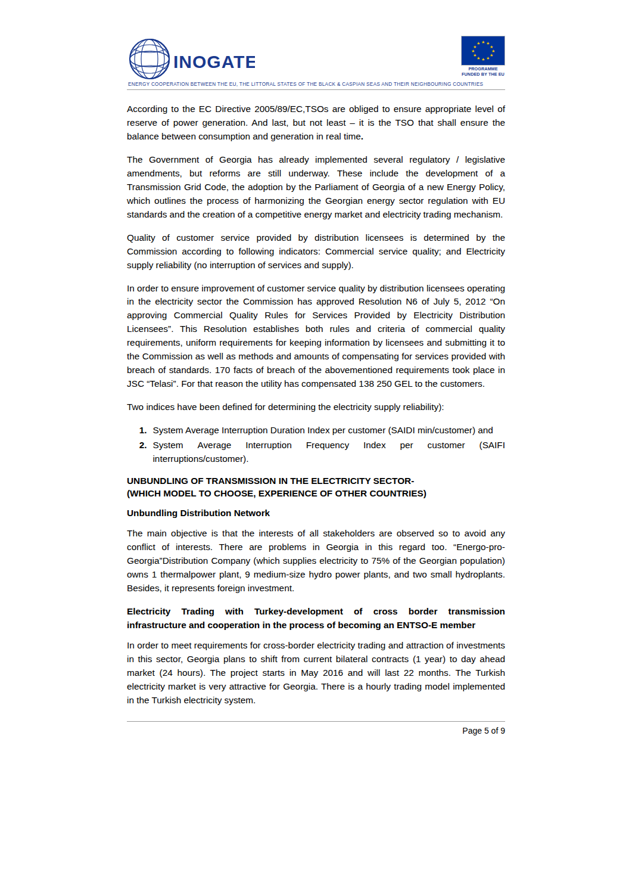INOGATE
★ ★ ★ ★ ★ ★ ★ ★ ★ ★ ★ ★
PROGRAMME
FUNDED BY THE EU
ENERGY COOPERATION BETWEEN THE EU, THE LITTORAL STATES OF THE BLACK & CASPIAN SEAS AND THEIR NEIGHBOURING COUNTRIES
According to the EC Directive 2005/89/EC,TSOs are obliged to ensure appropriate level of reserve of power generation. And last, but not least – it is the TSO that shall ensure the balance between consumption and generation in real time.
The Government of Georgia has already implemented several regulatory / legislative amendments, but reforms are still underway. These include the development of a Transmission Grid Code, the adoption by the Parliament of Georgia of a new Energy Policy, which outlines the process of harmonizing the Georgian energy sector regulation with EU standards and the creation of a competitive energy market and electricity trading mechanism.
Quality of customer service provided by distribution licensees is determined by the Commission according to following indicators: Commercial service quality; and Electricity supply reliability (no interruption of services and supply).
In order to ensure improvement of customer service quality by distribution licensees operating in the electricity sector the Commission has approved Resolution N6 of July 5, 2012 “On approving Commercial Quality Rules for Services Provided by Electricity Distribution Licensees”. This Resolution establishes both rules and criteria of commercial quality requirements, uniform requirements for keeping information by licensees and submitting it to the Commission as well as methods and amounts of compensating for services provided with breach of standards. 170 facts of breach of the abovementioned requirements took place in JSC “Telasi”. For that reason the utility has compensated 138 250 GEL to the customers.
Two indices have been defined for determining the electricity supply reliability):
System Average Interruption Duration Index per customer (SAIDI min/customer) and
System Average Interruption Frequency Index per customer(SAIFI interruptions/customer).
UNBUNDLING OF TRANSMISSION IN THE ELECTRICITY SECTOR-
(WHICH MODEL TO CHOOSE, EXPERIENCE OF OTHER COUNTRIES)
Unbundling Distribution Network
The main objective is that the interests of all stakeholders are observed so to avoid any conflict of interests. There are problems in Georgia in this regard too. “Energo-pro-Georgia”Distribution Company (which supplies electricity to 75% of the Georgian population) owns 1 thermalpower plant, 9 medium-size hydro power plants, and two small hydroplants. Besides, it represents foreign investment.
Electricity Trading with Turkey-development of cross border transmission infrastructure and cooperation in the process of becoming an ENTSO-E member
In order to meet requirements for cross-border electricity trading and attraction of investments in this sector, Georgia plans to shift from current bilateral contracts (1 year) to day ahead market (24 hours). The project starts in May 2016 and will last 22 months. The Turkish electricity market is very attractive for Georgia. There is a hourly trading model implemented in the Turkish electricity system.
Page 5 of 9